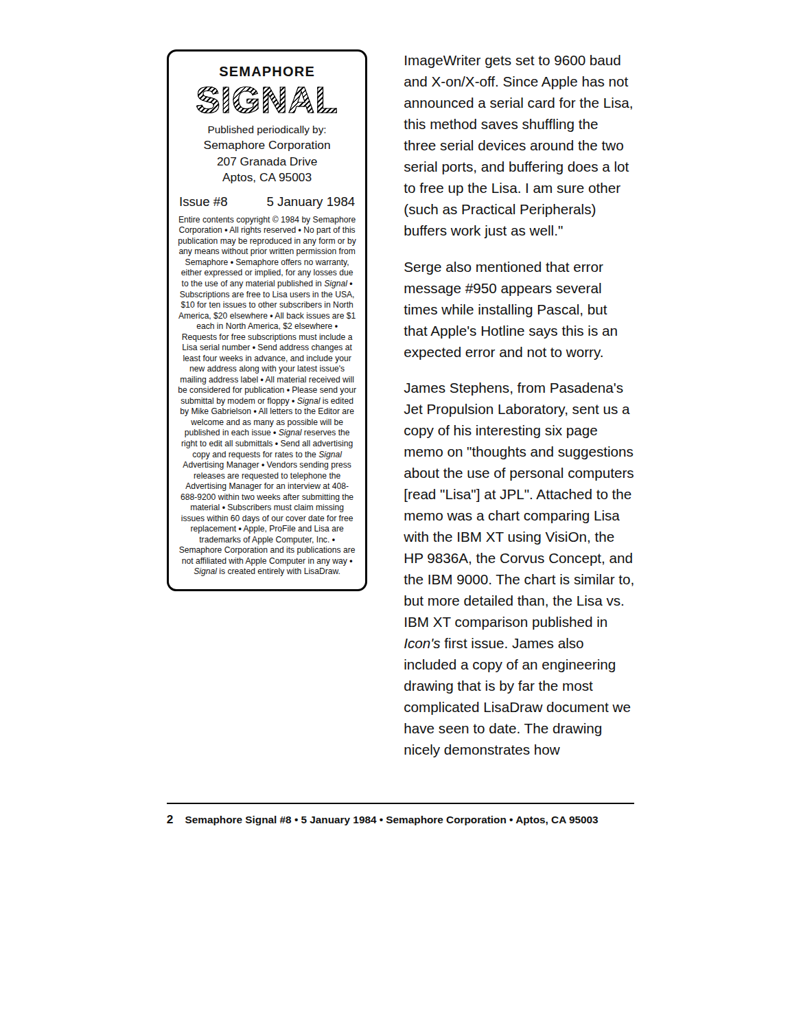SEMAPHORE
SIGNAL
Published periodically by: Semaphore Corporation 207 Granada Drive Aptos, CA 95003
Issue #8 5 January 1984
Entire contents copyright © 1984 by Semaphore Corporation • All rights reserved • No part of this publication may be reproduced in any form or by any means without prior written permission from Semaphore • Semaphore offers no warranty, either expressed or implied, for any losses due to the use of any material published in Signal • Subscriptions are free to Lisa users in the USA, $10 for ten issues to other subscribers in North America, $20 elsewhere • All back issues are $1 each in North America, $2 elsewhere • Requests for free subscriptions must include a Lisa serial number • Send address changes at least four weeks in advance, and include your new address along with your latest issue's mailing address label • All material received will be considered for publication • Please send your submittal by modem or floppy • Signal is edited by Mike Gabrielson • All letters to the Editor are welcome and as many as possible will be published in each issue • Signal reserves the right to edit all submittals • Send all advertising copy and requests for rates to the Signal Advertising Manager • Vendors sending press releases are requested to telephone the Advertising Manager for an interview at 408-688-9200 within two weeks after submitting the material • Subscribers must claim missing issues within 60 days of our cover date for free replacement • Apple, ProFile and Lisa are trademarks of Apple Computer, Inc. • Semaphore Corporation and its publications are not affiliated with Apple Computer in any way • Signal is created entirely with LisaDraw.
ImageWriter gets set to 9600 baud and X-on/X-off. Since Apple has not announced a serial card for the Lisa, this method saves shuffling the three serial devices around the two serial ports, and buffering does a lot to free up the Lisa. I am sure other (such as Practical Peripherals) buffers work just as well."
Serge also mentioned that error message #950 appears several times while installing Pascal, but that Apple's Hotline says this is an expected error and not to worry.
James Stephens, from Pasadena's Jet Propulsion Laboratory, sent us a copy of his interesting six page memo on "thoughts and suggestions about the use of personal computers [read "Lisa"] at JPL". Attached to the memo was a chart comparing Lisa with the IBM XT using VisiOn, the HP 9836A, the Corvus Concept, and the IBM 9000. The chart is similar to, but more detailed than, the Lisa vs. IBM XT comparison published in Icon's first issue. James also included a copy of an engineering drawing that is by far the most complicated LisaDraw document we have seen to date. The drawing nicely demonstrates how
2 Semaphore Signal #8 • 5 January 1984 • Semaphore Corporation • Aptos, CA 95003